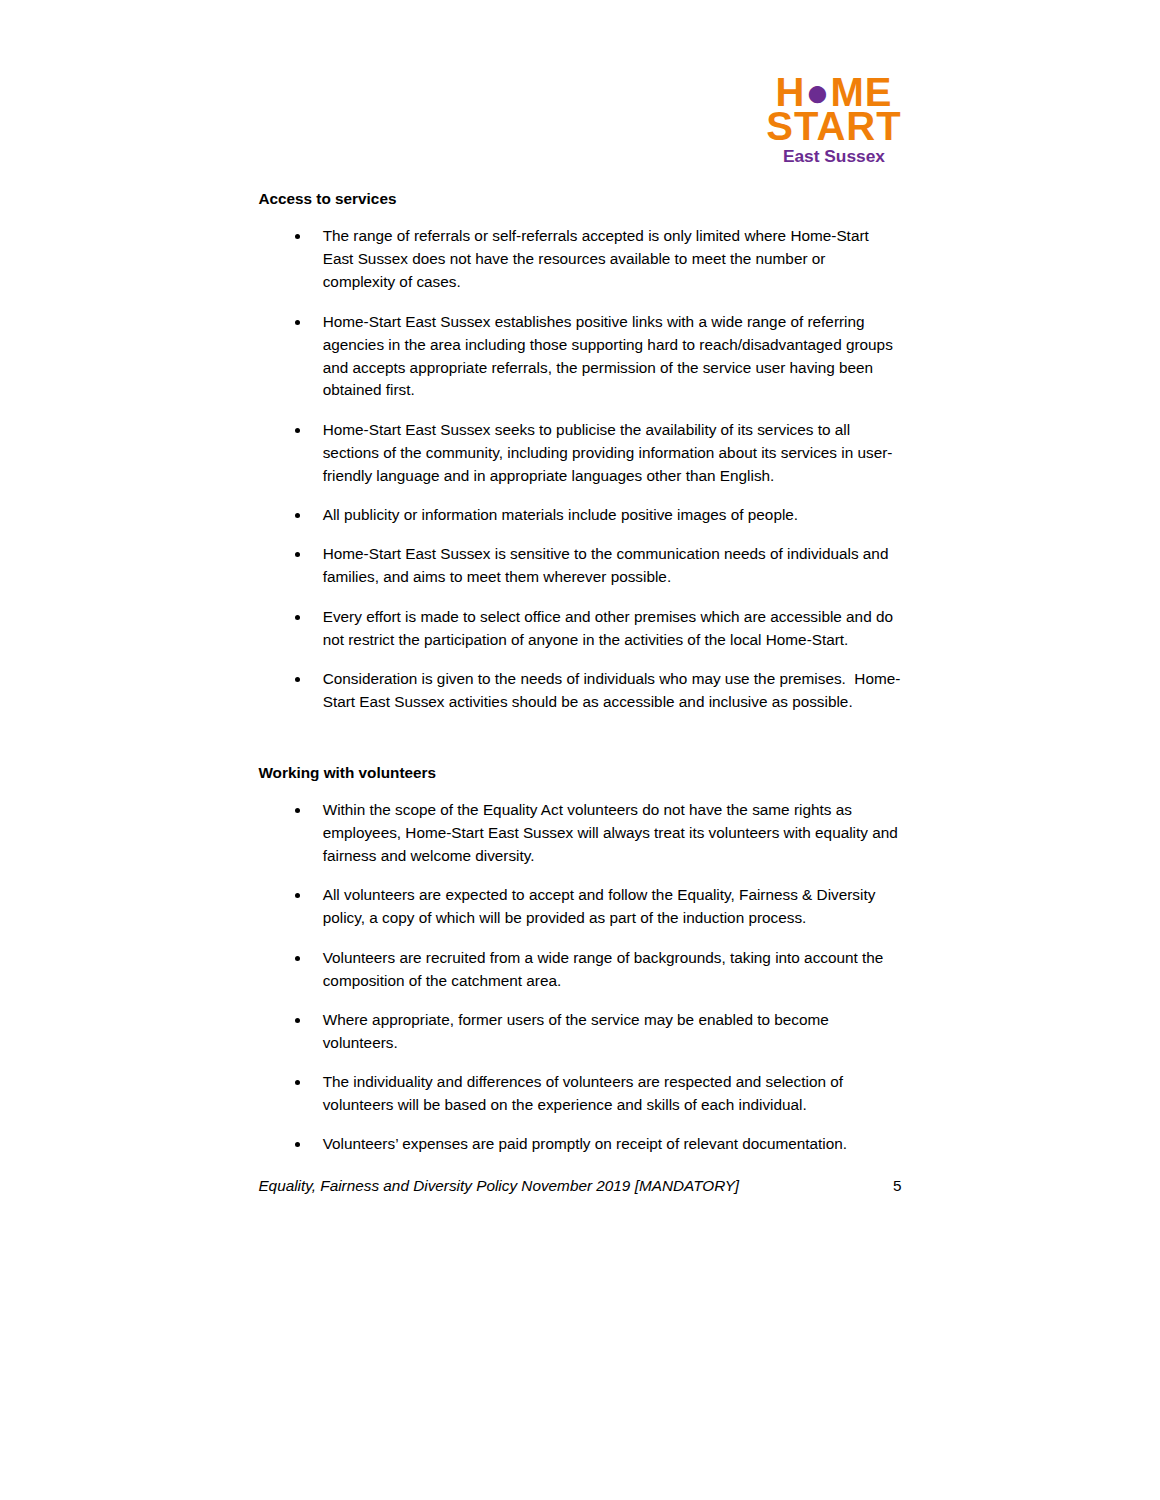H●ME START East Sussex
Access to services
The range of referrals or self-referrals accepted is only limited where Home-Start East Sussex does not have the resources available to meet the number or complexity of cases.
Home-Start East Sussex establishes positive links with a wide range of referring agencies in the area including those supporting hard to reach/disadvantaged groups and accepts appropriate referrals, the permission of the service user having been obtained first.
Home-Start East Sussex seeks to publicise the availability of its services to all sections of the community, including providing information about its services in user-friendly language and in appropriate languages other than English.
All publicity or information materials include positive images of people.
Home-Start East Sussex is sensitive to the communication needs of individuals and families, and aims to meet them wherever possible.
Every effort is made to select office and other premises which are accessible and do not restrict the participation of anyone in the activities of the local Home-Start.
Consideration is given to the needs of individuals who may use the premises. Home-Start East Sussex activities should be as accessible and inclusive as possible.
Working with volunteers
Within the scope of the Equality Act volunteers do not have the same rights as employees, Home-Start East Sussex will always treat its volunteers with equality and fairness and welcome diversity.
All volunteers are expected to accept and follow the Equality, Fairness & Diversity policy, a copy of which will be provided as part of the induction process.
Volunteers are recruited from a wide range of backgrounds, taking into account the composition of the catchment area.
Where appropriate, former users of the service may be enabled to become volunteers.
The individuality and differences of volunteers are respected and selection of volunteers will be based on the experience and skills of each individual.
Volunteers’ expenses are paid promptly on receipt of relevant documentation.
Equality, Fairness and Diversity Policy November 2019 [MANDATORY] 5